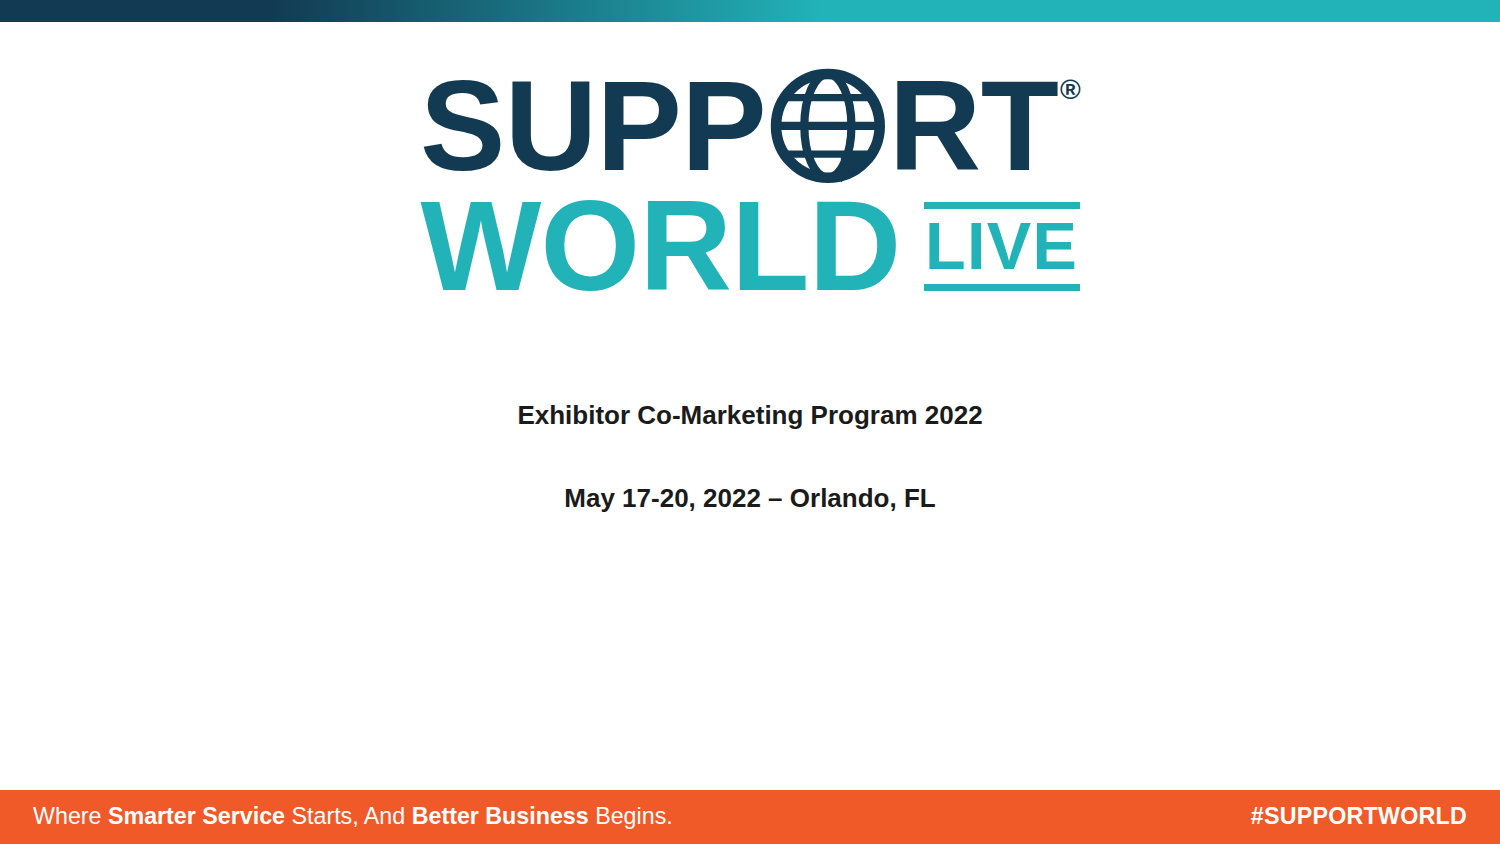SUPP RT® WORLD LIVE
Exhibitor Co-Marketing Program 2022
May 17-20, 2022 – Orlando, FL
Where Smarter Service Starts, And Better Business Begins.
#SUPPORTWORLD